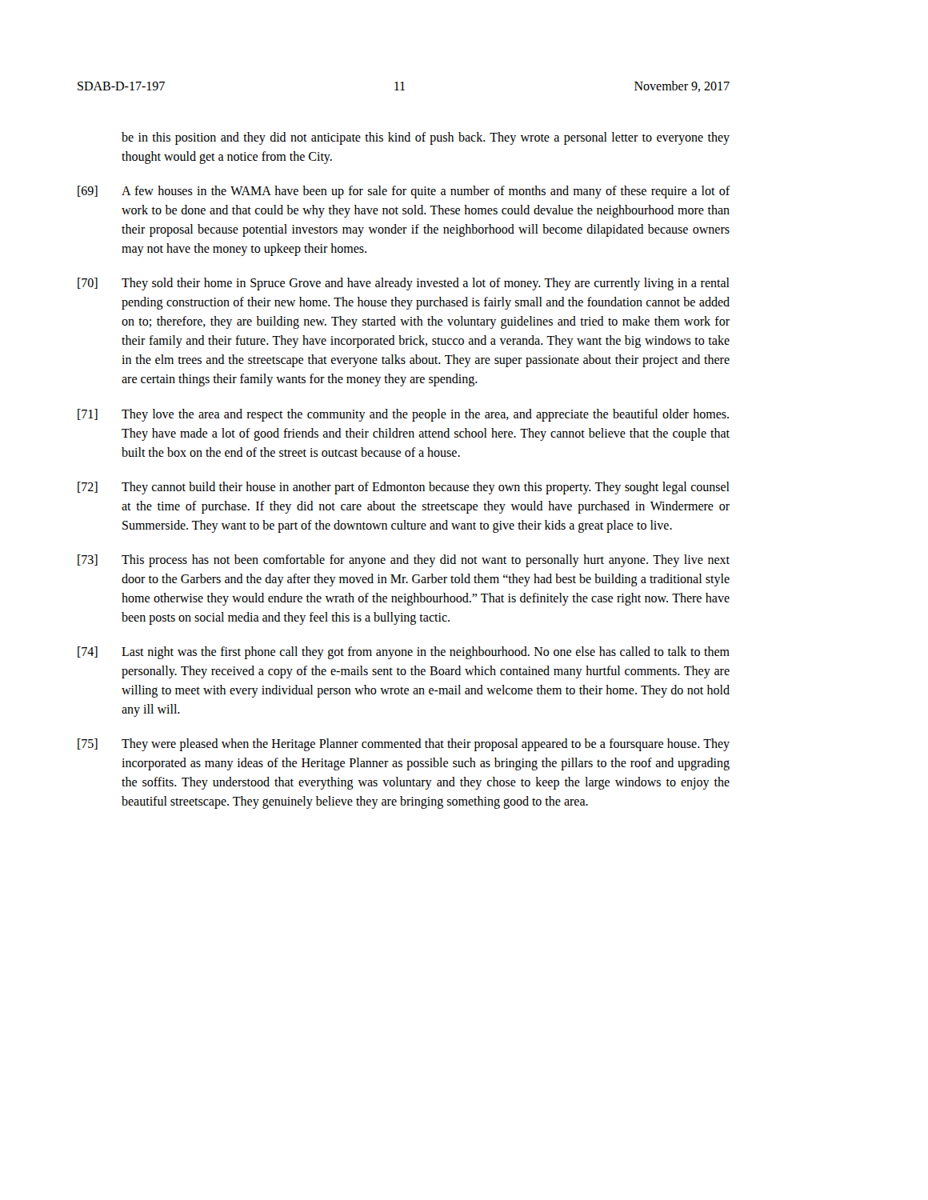SDAB-D-17-197
11
November 9, 2017
be in this position and they did not anticipate this kind of push back. They wrote a personal letter to everyone they thought would get a notice from the City.
[69]
A few houses in the WAMA have been up for sale for quite a number of months and many of these require a lot of work to be done and that could be why they have not sold. These homes could devalue the neighbourhood more than their proposal because potential investors may wonder if the neighborhood will become dilapidated because owners may not have the money to upkeep their homes.
[70]
They sold their home in Spruce Grove and have already invested a lot of money. They are currently living in a rental pending construction of their new home. The house they purchased is fairly small and the foundation cannot be added on to; therefore, they are building new. They started with the voluntary guidelines and tried to make them work for their family and their future. They have incorporated brick, stucco and a veranda. They want the big windows to take in the elm trees and the streetscape that everyone talks about. They are super passionate about their project and there are certain things their family wants for the money they are spending.
[71]
They love the area and respect the community and the people in the area, and appreciate the beautiful older homes. They have made a lot of good friends and their children attend school here. They cannot believe that the couple that built the box on the end of the street is outcast because of a house.
[72]
They cannot build their house in another part of Edmonton because they own this property. They sought legal counsel at the time of purchase. If they did not care about the streetscape they would have purchased in Windermere or Summerside. They want to be part of the downtown culture and want to give their kids a great place to live.
[73]
This process has not been comfortable for anyone and they did not want to personally hurt anyone. They live next door to the Garbers and the day after they moved in Mr. Garber told them “they had best be building a traditional style home otherwise they would endure the wrath of the neighbourhood.” That is definitely the case right now. There have been posts on social media and they feel this is a bullying tactic.
[74]
Last night was the first phone call they got from anyone in the neighbourhood. No one else has called to talk to them personally. They received a copy of the e-mails sent to the Board which contained many hurtful comments. They are willing to meet with every individual person who wrote an e-mail and welcome them to their home. They do not hold any ill will.
[75]
They were pleased when the Heritage Planner commented that their proposal appeared to be a foursquare house. They incorporated as many ideas of the Heritage Planner as possible such as bringing the pillars to the roof and upgrading the soffits. They understood that everything was voluntary and they chose to keep the large windows to enjoy the beautiful streetscape. They genuinely believe they are bringing something good to the area.